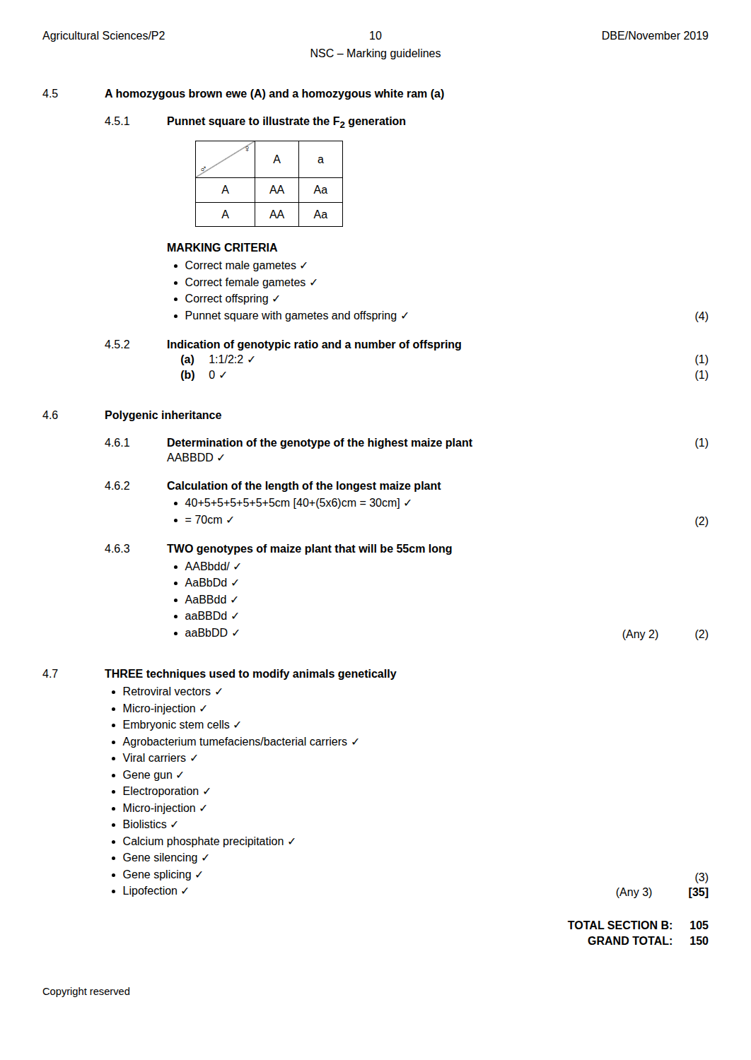Agricultural Sciences/P2
10
DBE/November 2019
NSC – Marking guidelines
4.5
A homozygous brown ewe (A) and a homozygous white ram (a)
4.5.1
Punnet square to illustrate the F2 generation
| ♀ ♂ | A | a |
| A | AA | Aa |
| A | AA | Aa |
MARKING CRITERIA
Correct male gametes ✓
Correct female gametes ✓
Correct offspring ✓
Punnet square with gametes and offspring ✓
(4)
4.5.2
Indication of genotypic ratio and a number of offspring
(a) 1:1/2:2 ✓ (1)
(b) 0 ✓ (1)
4.6
Polygenic inheritance
4.6.1
Determination of the genotype of the highest maize plant
AABBDD ✓
(1)
4.6.2
Calculation of the length of the longest maize plant
40+5+5+5+5+5+5cm [40+(5x6)cm = 30cm] ✓
= 70cm ✓
(2)
4.6.3
TWO genotypes of maize plant that will be 55cm long
AABbdd/ ✓
AaBbDd ✓
AaBBdd ✓
aaBBDd ✓
aaBbDD ✓
(Any 2)(2)
4.7
THREE techniques used to modify animals genetically
Retroviral vectors ✓
Micro-injection ✓
Embryonic stem cells ✓
Agrobacterium tumefaciens/bacterial carriers ✓
Viral carriers ✓
Gene gun ✓
Electroporation ✓
Micro-injection ✓
Biolistics ✓
Calcium phosphate precipitation ✓
Gene silencing ✓
Gene splicing ✓
Lipofection ✓
(Any 3) (3)
[35]
| TOTAL SECTION B: | 105 |
| GRAND TOTAL: | 150 |
Copyright reserved